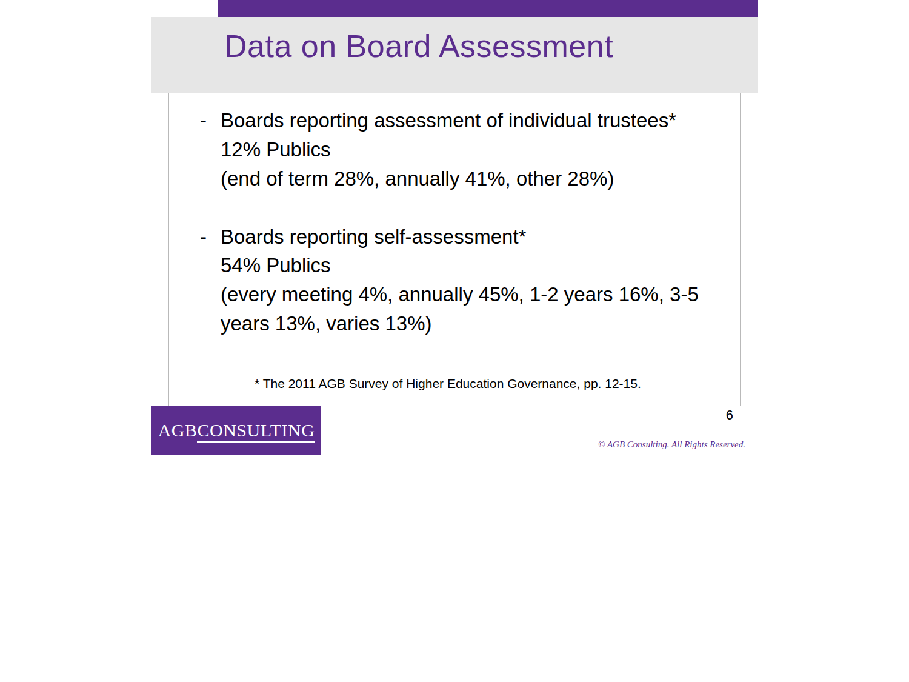Data on Board Assessment
Boards reporting assessment of individual trustees* 12% Publics (end of term 28%, annually 41%, other 28%)
Boards reporting self-assessment* 54% Publics (every meeting 4%, annually 45%, 1-2 years 16%, 3-5 years 13%, varies 13%)
* The 2011 AGB Survey of Higher Education Governance, pp. 12-15.
AGB CONSULTING
6
© AGB Consulting. All Rights Reserved.